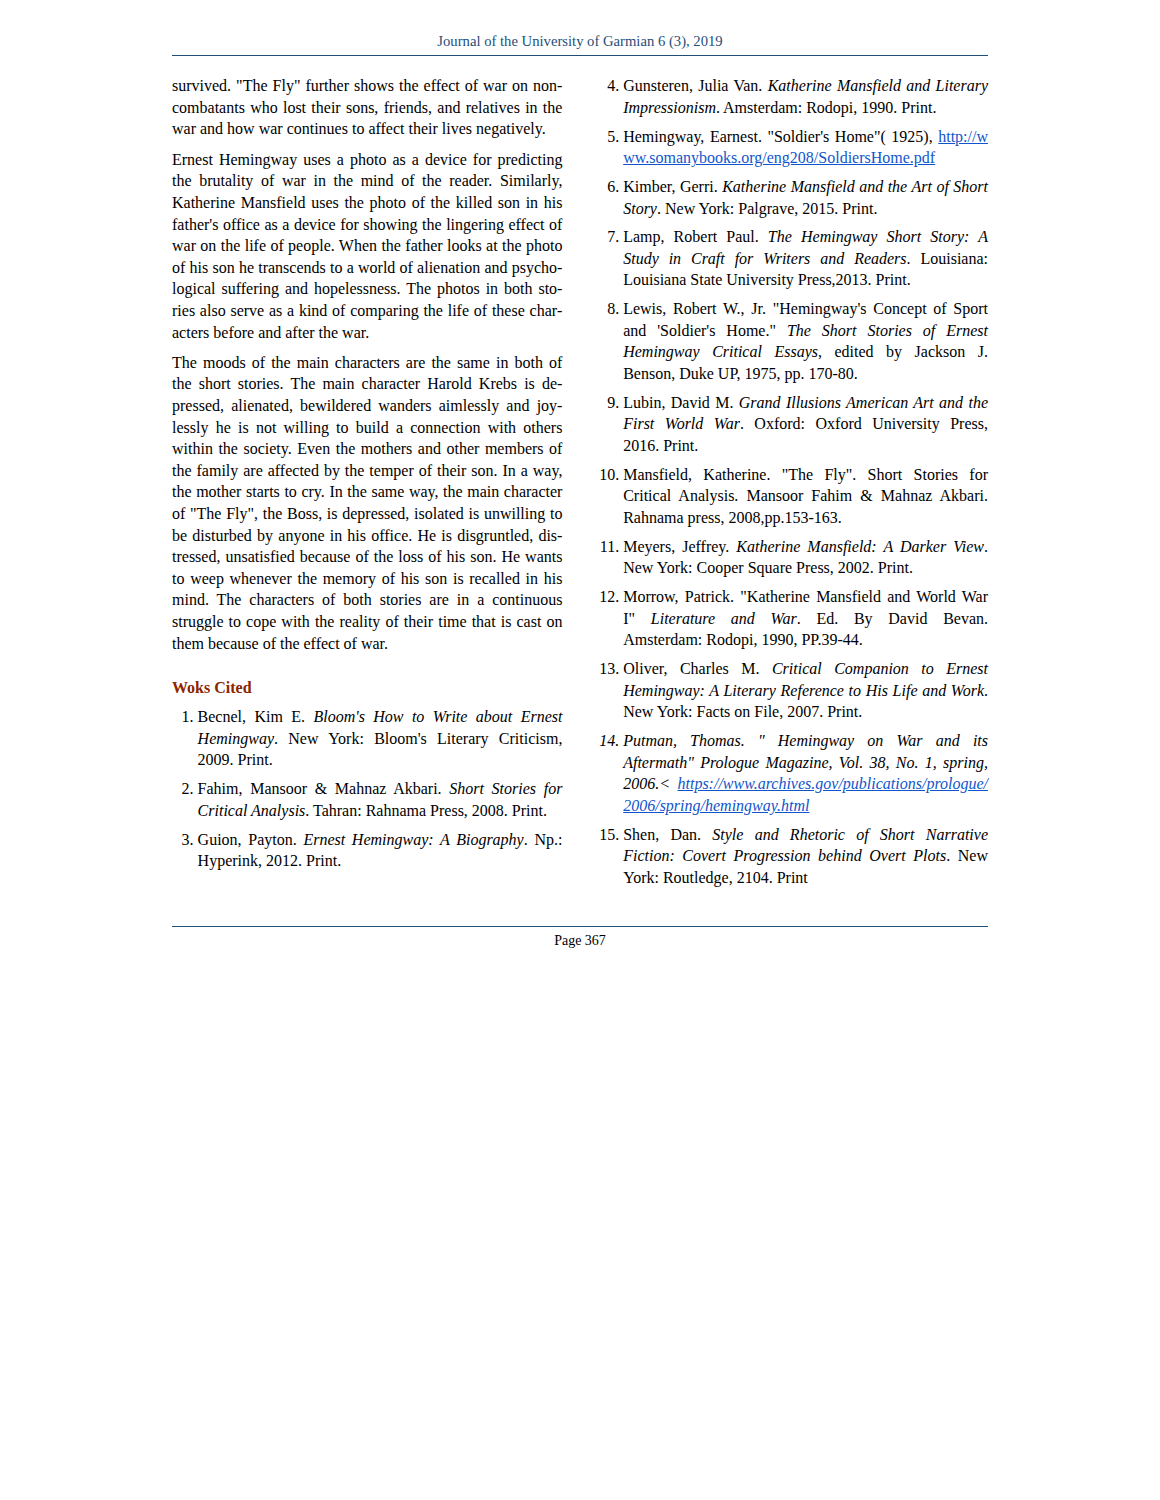Journal of the University of Garmian 6 (3), 2019
survived. "The Fly" further shows the effect of war on non-combatants who lost their sons, friends, and relatives in the war and how war continues to affect their lives negatively.
Ernest Hemingway uses a photo as a device for predicting the brutality of war in the mind of the reader. Similarly, Katherine Mansfield uses the photo of the killed son in his father's office as a device for showing the lingering effect of war on the life of people. When the father looks at the photo of his son he transcends to a world of alienation and psychological suffering and hopelessness. The photos in both stories also serve as a kind of comparing the life of these characters before and after the war.
The moods of the main characters are the same in both of the short stories. The main character Harold Krebs is depressed, alienated, bewildered wanders aimlessly and joylessly he is not willing to build a connection with others within the society. Even the mothers and other members of the family are affected by the temper of their son. In a way, the mother starts to cry. In the same way, the main character of "The Fly", the Boss, is depressed, isolated is unwilling to be disturbed by anyone in his office. He is disgruntled, distressed, unsatisfied because of the loss of his son. He wants to weep whenever the memory of his son is recalled in his mind. The characters of both stories are in a continuous struggle to cope with the reality of their time that is cast on them because of the effect of war.
Woks Cited
Becnel, Kim E. Bloom's How to Write about Ernest Hemingway. New York: Bloom's Literary Criticism, 2009. Print.
Fahim, Mansoor & Mahnaz Akbari. Short Stories for Critical Analysis. Tahran: Rahnama Press, 2008. Print.
Guion, Payton. Ernest Hemingway: A Biography. Np.: Hyperink, 2012. Print.
Gunsteren, Julia Van. Katherine Mansfield and Literary Impressionism. Amsterdam: Rodopi, 1990. Print.
Hemingway, Earnest. "Soldier's Home"( 1925), http://www.somanybooks.org/eng208/SoldiersHome.pdf
Kimber, Gerri. Katherine Mansfield and the Art of Short Story. New York: Palgrave, 2015. Print.
Lamp, Robert Paul. The Hemingway Short Story: A Study in Craft for Writers and Readers. Louisiana: Louisiana State University Press,2013. Print.
Lewis, Robert W., Jr. "Hemingway's Concept of Sport and 'Soldier's Home." The Short Stories of Ernest Hemingway Critical Essays, edited by Jackson J. Benson, Duke UP, 1975, pp. 170-80.
Lubin, David M. Grand Illusions American Art and the First World War. Oxford: Oxford University Press, 2016. Print.
Mansfield, Katherine. "The Fly". Short Stories for Critical Analysis. Mansoor Fahim & Mahnaz Akbari. Rahnama press, 2008,pp.153-163.
Meyers, Jeffrey. Katherine Mansfield: A Darker View. New York: Cooper Square Press, 2002. Print.
Morrow, Patrick. "Katherine Mansfield and World War I" Literature and War. Ed. By David Bevan. Amsterdam: Rodopi, 1990, PP.39-44.
Oliver, Charles M. Critical Companion to Ernest Hemingway: A Literary Reference to His Life and Work. New York: Facts on File, 2007. Print.
Putman, Thomas. " Hemingway on War and its Aftermath" Prologue Magazine, Vol. 38, No. 1, spring, 2006.< https://www.archives.gov/publications/prologue/2006/spring/hemingway.html
Shen, Dan. Style and Rhetoric of Short Narrative Fiction: Covert Progression behind Overt Plots. New York: Routledge, 2104. Print
Page 367